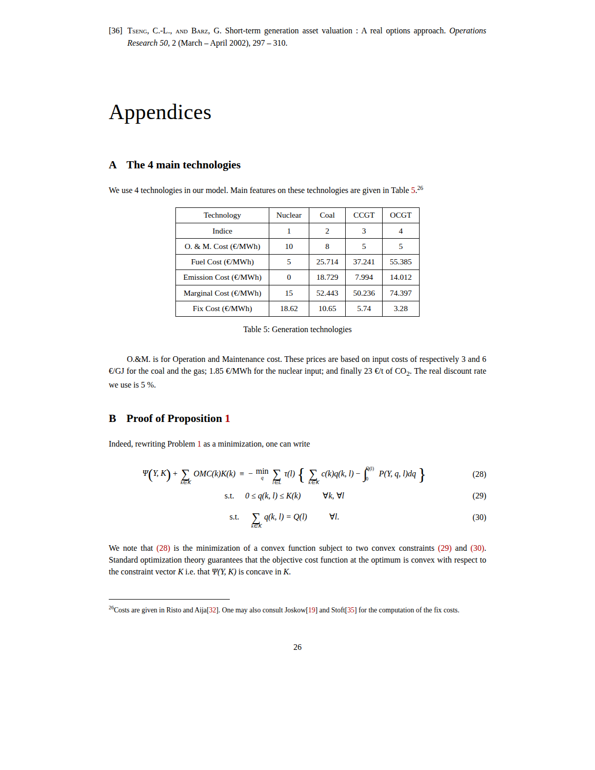[36]
Tseng, C.-L., and Barz, G. Short-term generation asset valuation : A real options approach. Operations Research 50, 2 (March – April 2002), 297 – 310.
Appendices
AThe 4 main technologies
We use 4 technologies in our model. Main features on these technologies are given in Table 5.26
| Technology | Nuclear | Coal | CCGT | OCGT |
| Indice | 1 | 2 | 3 | 4 |
| O. & M. Cost (€/MWh) | 10 | 8 | 5 | 5 |
| Fuel Cost (€/MWh) | 5 | 25.714 | 37.241 | 55.385 |
| Emission Cost (€/MWh) | 0 | 18.729 | 7.994 | 14.012 |
| Marginal Cost (€/MWh) | 15 | 52.443 | 50.236 | 74.397 |
| Fix Cost (€/MWh) | 18.62 | 10.65 | 5.74 | 3.28 |
Table 5: Generation technologies
O.&M. is for Operation and Maintenance cost. These prices are based on input costs of respectively 3 and 6 €/GJ for the coal and the gas; 1.85 €/MWh for the nuclear input; and finally 23 €/t of CO2. The real discount rate we use is 5 %.
BProof of Proposition 1
Indeed, rewriting Problem 1 as a minimization, one can write
Ψ(Y, K) + ∑k∈𝖪 OMC(k)K(k) ≡ − min q ∑l∈L τ(l) { ∑k∈𝖪 c(k)q(k, l) − ∫Q(l) 0 P(Y, q, l)dq }
(28)
s.t. 0 ≤ q(k, l) ≤ K(k) ∀k, ∀l
(29)
s.t. ∑k∈𝖪 q(k, l) = Q(l) ∀l.
(30)
We note that (28) is the minimization of a convex function subject to two convex constraints (29) and (30). Standard optimization theory guarantees that the objective cost function at the optimum is convex with respect to the constraint vector K i.e. that Ψ(Y, K) is concave in K.
26Costs are given in Risto and Aija[32]. One may also consult Joskow[19] and Stoft[35] for the computation of the fix costs.
26